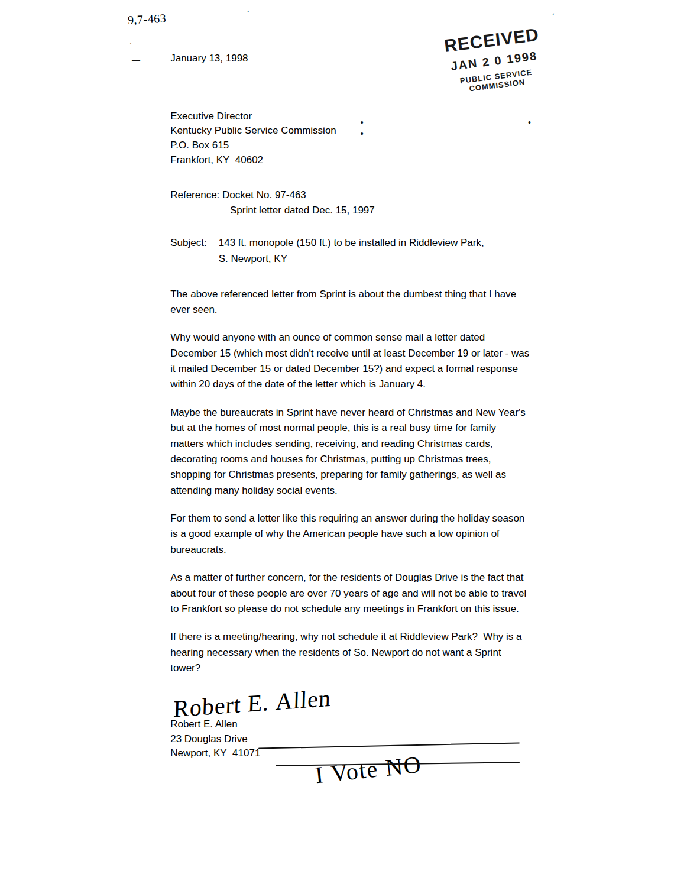9,7-463
. . — ‘ • • •
RECEIVED
JAN 2 0 1998
PUBLIC SERVICE
COMMISSION
January 13, 1998
Executive Director
Kentucky Public Service Commission
P.O. Box 615
Frankfort, KY 40602
Reference: Docket No. 97-463 Sprint letter dated Dec. 15, 1997
Subject: 143 ft. monopole (150 ft.) to be installed in Riddleview Park,S. Newport, KY
The above referenced letter from Sprint is about the dumbest thing that I have ever seen.
Why would anyone with an ounce of common sense mail a letter dated December 15 (which most didn't receive until at least December 19 or later - was it mailed December 15 or dated December 15?) and expect a formal response within 20 days of the date of the letter which is January 4.
Maybe the bureaucrats in Sprint have never heard of Christmas and New Year's but at the homes of most normal people, this is a real busy time for family matters which includes sending, receiving, and reading Christmas cards, decorating rooms and houses for Christmas, putting up Christmas trees, shopping for Christmas presents, preparing for family gatherings, as well as attending many holiday social events.
For them to send a letter like this requiring an answer during the holiday season is a good example of why the American people have such a low opinion of bureaucrats.
As a matter of further concern, for the residents of Douglas Drive is the fact that about four of these people are over 70 years of age and will not be able to travel to Frankfort so please do not schedule any meetings in Frankfort on this issue.
If there is a meeting/hearing, why not schedule it at Riddleview Park? Why is a hearing necessary when the residents of So. Newport do not want a Sprint tower?
Robert E. Allen
Robert E. Allen
23 Douglas Drive
Newport, KY 41071
I Vote NO